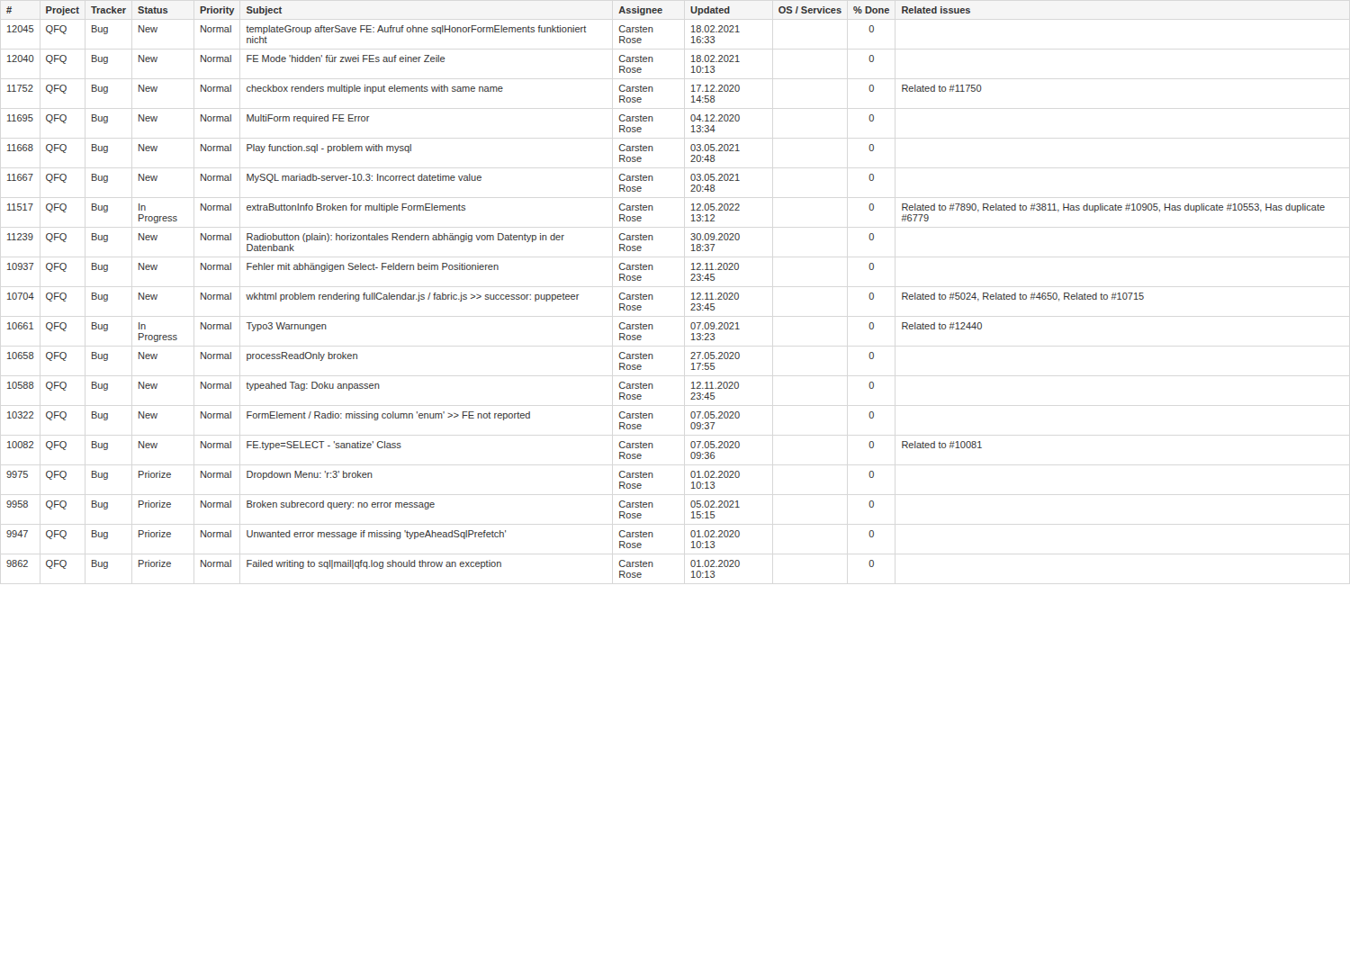| # | Project | Tracker | Status | Priority | Subject | Assignee | Updated | OS / Services | % Done | Related issues |
| --- | --- | --- | --- | --- | --- | --- | --- | --- | --- | --- |
| 12045 | QFQ | Bug | New | Normal | templateGroup afterSave FE: Aufruf ohne sqlHonorFormElements funktioniert nicht | Carsten Rose | 18.02.2021 16:33 | | 0 | |
| 12040 | QFQ | Bug | New | Normal | FE Mode 'hidden' für zwei FEs auf einer Zeile | Carsten Rose | 18.02.2021 10:13 | | 0 | |
| 11752 | QFQ | Bug | New | Normal | checkbox renders multiple input elements with same name | Carsten Rose | 17.12.2020 14:58 | | 0 | Related to #11750 |
| 11695 | QFQ | Bug | New | Normal | MultiForm required FE Error | Carsten Rose | 04.12.2020 13:34 | | 0 | |
| 11668 | QFQ | Bug | New | Normal | Play function.sql - problem with mysql | Carsten Rose | 03.05.2021 20:48 | | 0 | |
| 11667 | QFQ | Bug | New | Normal | MySQL mariadb-server-10.3: Incorrect datetime value | Carsten Rose | 03.05.2021 20:48 | | 0 | |
| 11517 | QFQ | Bug | In Progress | Normal | extraButtonInfo Broken for multiple FormElements | Carsten Rose | 12.05.2022 13:12 | | 0 | Related to #7890, Related to #3811, Has duplicate #10905, Has duplicate #10553, Has duplicate #6779 |
| 11239 | QFQ | Bug | New | Normal | Radiobutton (plain): horizontales Rendern abhängig vom Datentyp in der Datenbank | Carsten Rose | 30.09.2020 18:37 | | 0 | |
| 10937 | QFQ | Bug | New | Normal | Fehler mit abhängigen Select- Feldern beim Positionieren | Carsten Rose | 12.11.2020 23:45 | | 0 | |
| 10704 | QFQ | Bug | New | Normal | wkhtml problem rendering fullCalendar.js / fabric.js >> successor: puppeteer | Carsten Rose | 12.11.2020 23:45 | | 0 | Related to #5024, Related to #4650, Related to #10715 |
| 10661 | QFQ | Bug | In Progress | Normal | Typo3 Warnungen | Carsten Rose | 07.09.2021 13:23 | | 0 | Related to #12440 |
| 10658 | QFQ | Bug | New | Normal | processReadOnly broken | Carsten Rose | 27.05.2020 17:55 | | 0 | |
| 10588 | QFQ | Bug | New | Normal | typeahed Tag: Doku anpassen | Carsten Rose | 12.11.2020 23:45 | | 0 | |
| 10322 | QFQ | Bug | New | Normal | FormElement / Radio: missing column 'enum' >> FE not reported | Carsten Rose | 07.05.2020 09:37 | | 0 | |
| 10082 | QFQ | Bug | New | Normal | FE.type=SELECT - 'sanatize' Class | Carsten Rose | 07.05.2020 09:36 | | 0 | Related to #10081 |
| 9975 | QFQ | Bug | Priorize | Normal | Dropdown Menu: 'r:3' broken | Carsten Rose | 01.02.2020 10:13 | | 0 | |
| 9958 | QFQ | Bug | Priorize | Normal | Broken subrecord query: no error message | Carsten Rose | 05.02.2021 15:15 | | 0 | |
| 9947 | QFQ | Bug | Priorize | Normal | Unwanted error message if missing 'typeAheadSqlPrefetch' | Carsten Rose | 01.02.2020 10:13 | | 0 | |
| 9862 | QFQ | Bug | Priorize | Normal | Failed writing to sql/mail/qfq.log should throw an exception | Carsten Rose | 01.02.2020 10:13 | | 0 | |